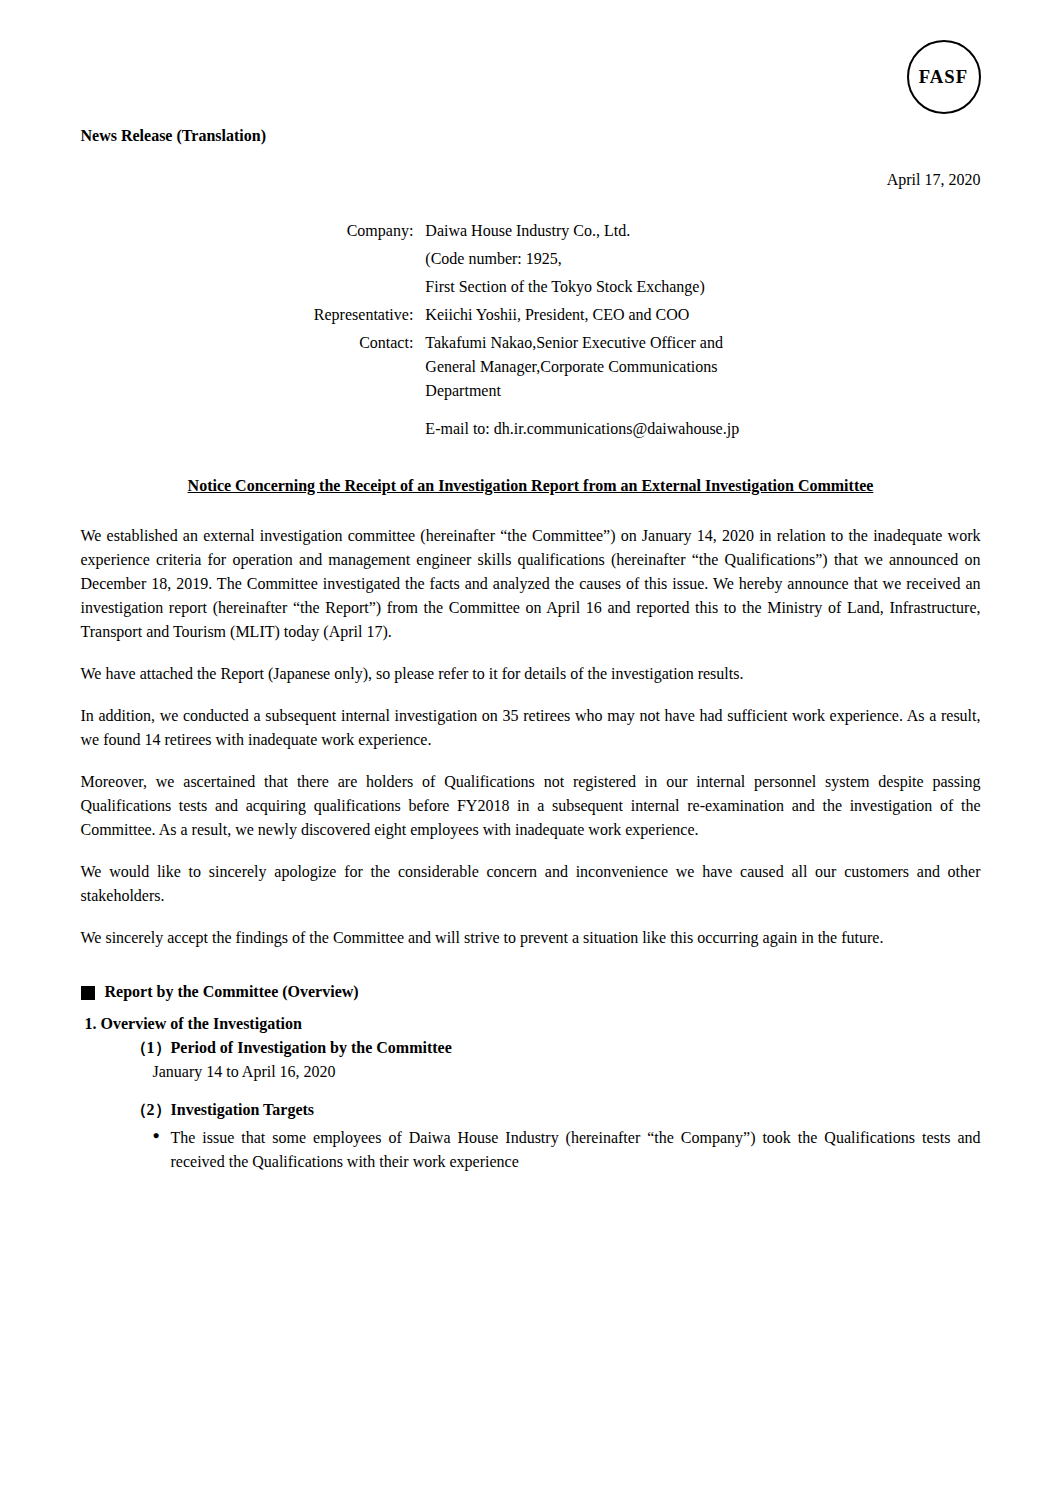FASF
News Release (Translation)
April 17, 2020
| Company: | Daiwa House Industry Co., Ltd. |
| | (Code number: 1925, |
| | First Section of the Tokyo Stock Exchange) |
| Representative: | Keiichi Yoshii, President, CEO and COO |
| Contact: | Takafumi Nakao,Senior Executive Officer and General Manager,Corporate Communications Department |
| | E-mail to: dh.ir.communications@daiwahouse.jp |
Notice Concerning the Receipt of an Investigation Report from an External Investigation Committee
We established an external investigation committee (hereinafter “the Committee”) on January 14, 2020 in relation to the inadequate work experience criteria for operation and management engineer skills qualifications (hereinafter “the Qualifications”) that we announced on December 18, 2019. The Committee investigated the facts and analyzed the causes of this issue. We hereby announce that we received an investigation report (hereinafter “the Report”) from the Committee on April 16 and reported this to the Ministry of Land, Infrastructure, Transport and Tourism (MLIT) today (April 17).
We have attached the Report (Japanese only), so please refer to it for details of the investigation results.
In addition, we conducted a subsequent internal investigation on 35 retirees who may not have had sufficient work experience. As a result, we found 14 retirees with inadequate work experience.
Moreover, we ascertained that there are holders of Qualifications not registered in our internal personnel system despite passing Qualifications tests and acquiring qualifications before FY2018 in a subsequent internal re-examination and the investigation of the Committee. As a result, we newly discovered eight employees with inadequate work experience.
We would like to sincerely apologize for the considerable concern and inconvenience we have caused all our customers and other stakeholders.
We sincerely accept the findings of the Committee and will strive to prevent a situation like this occurring again in the future.
Report by the Committee (Overview)
Overview of the Investigation
（1）Period of Investigation by the Committee
January 14 to April 16, 2020
（2）Investigation Targets
The issue that some employees of Daiwa House Industry (hereinafter “the Company”) took the Qualifications tests and received the Qualifications with their work experience